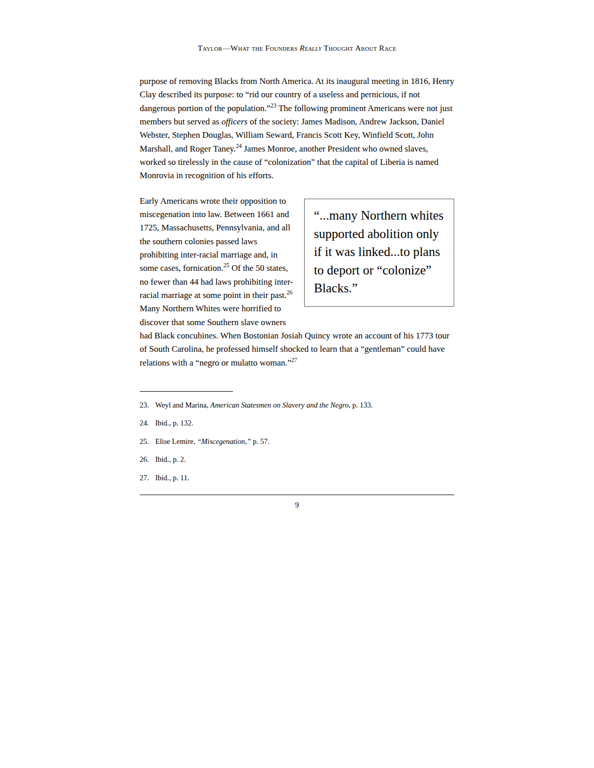Taylor—What the Founders Really Thought About Race
purpose of removing Blacks from North America. At its inaugural meeting in 1816, Henry Clay described its purpose: to “rid our country of a useless and pernicious, if not dangerous portion of the population.”23 The following prominent Americans were not just members but served as officers of the society: James Madison, Andrew Jackson, Daniel Webster, Stephen Douglas, William Seward, Francis Scott Key, Winfield Scott, John Marshall, and Roger Taney.24 James Monroe, another President who owned slaves, worked so tirelessly in the cause of “colonization” that the capital of Liberia is named Monrovia in recognition of his efforts.
“...many Northern whites supported abolition only if it was linked...to plans to deport or “colonize” Blacks.”
Early Americans wrote their opposition to miscegenation into law. Between 1661 and 1725, Massachusetts, Pennsylvania, and all the southern colonies passed laws prohibiting inter-racial marriage and, in some cases, fornication.25 Of the 50 states, no fewer than 44 had laws prohibiting inter-racial marriage at some point in their past.26 Many Northern Whites were horrified to discover that some Southern slave owners had Black concubines. When Bostonian Josiah Quincy wrote an account of his 1773 tour of South Carolina, he professed himself shocked to learn that a “gentleman” could have relations with a “negro or mulatto woman.”27
23. Weyl and Marina, American Statesmen on Slavery and the Negro, p. 133.
24. Ibid., p. 132.
25. Elise Lemire, “Miscegenation,” p. 57.
26. Ibid., p. 2.
27. Ibid., p. 11.
9